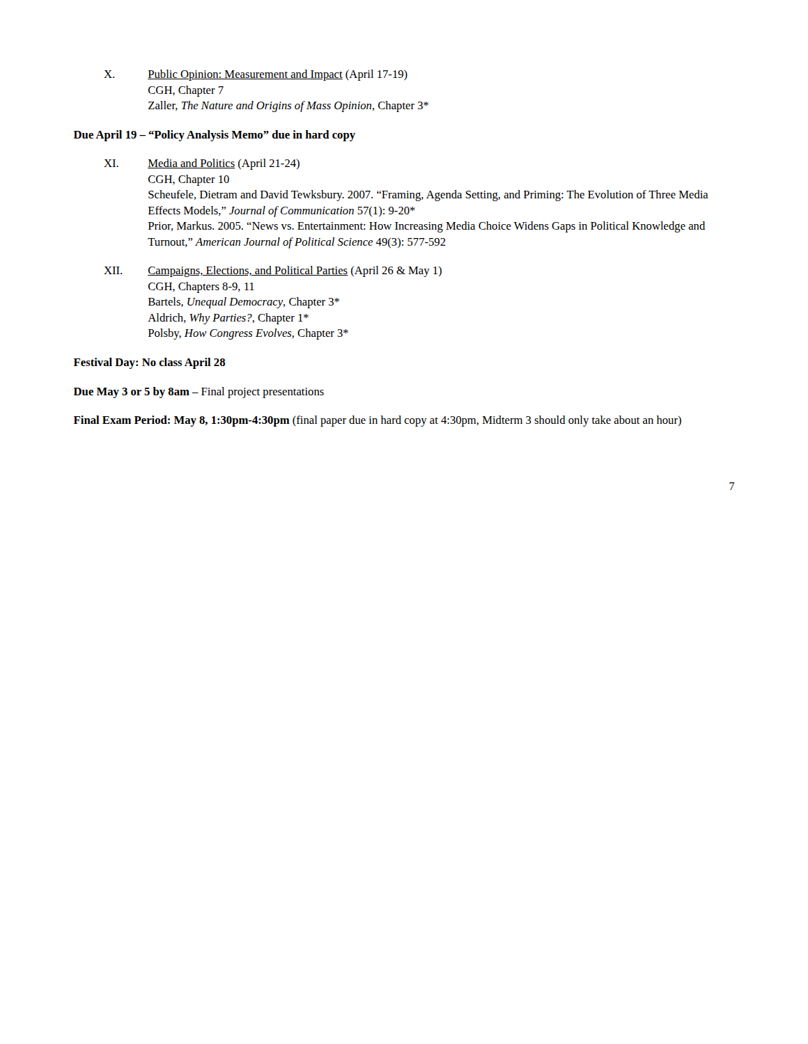X.
Public Opinion: Measurement and Impact (April 17-19)
CGH, Chapter 7
Zaller, The Nature and Origins of Mass Opinion, Chapter 3*
Due April 19 – “Policy Analysis Memo” due in hard copy
XI.
Media and Politics (April 21-24)
CGH, Chapter 10
Scheufele, Dietram and David Tewksbury. 2007. “Framing, Agenda Setting, and Priming: The Evolution of Three Media Effects Models,” Journal of Communication 57(1): 9-20*
Prior, Markus. 2005. “News vs. Entertainment: How Increasing Media Choice Widens Gaps in Political Knowledge and Turnout,” American Journal of Political Science 49(3): 577-592
XII.
Campaigns, Elections, and Political Parties (April 26 & May 1)
CGH, Chapters 8-9, 11
Bartels, Unequal Democracy, Chapter 3*
Aldrich, Why Parties?, Chapter 1*
Polsby, How Congress Evolves, Chapter 3*
Festival Day: No class April 28
Due May 3 or 5 by 8am – Final project presentations
Final Exam Period: May 8, 1:30pm-4:30pm (final paper due in hard copy at 4:30pm, Midterm 3 should only take about an hour)
7